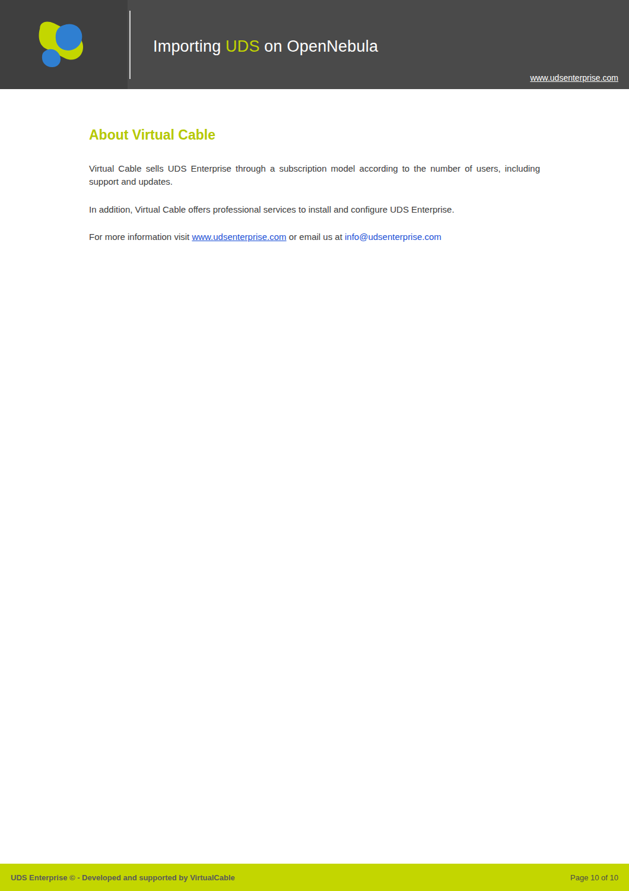Importing UDS on OpenNebula
www.udsenterprise.com
About Virtual Cable
Virtual Cable sells UDS Enterprise through a subscription model according to the number of users, including support and updates.
In addition, Virtual Cable offers professional services to install and configure UDS Enterprise.
For more information visit www.udsenterprise.com or email us at info@udsenterprise.com
UDS Enterprise © - Developed and supported by VirtualCable Page 10 of 10